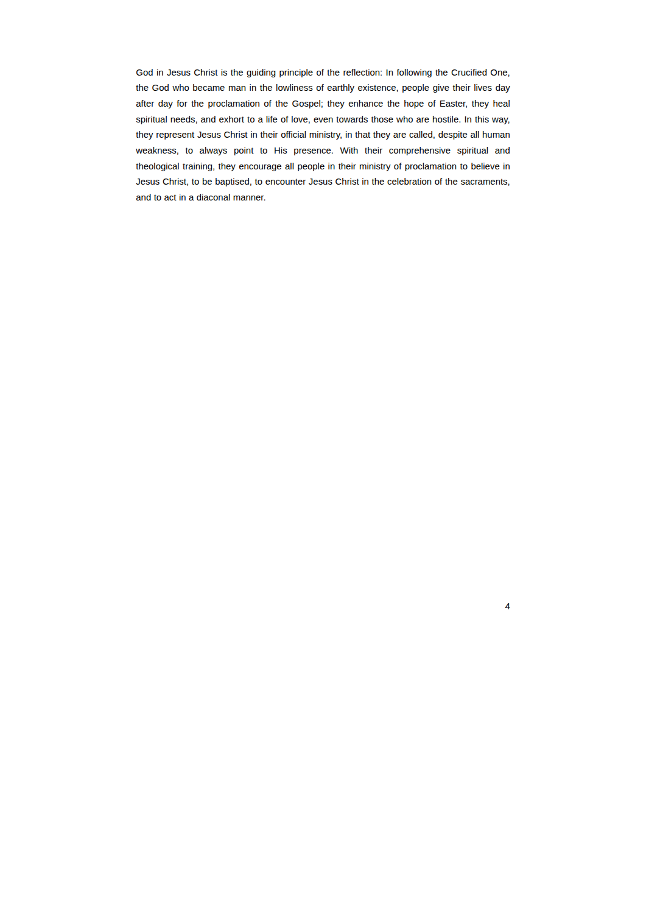God in Jesus Christ is the guiding principle of the reflection: In following the Crucified One, the God who became man in the lowliness of earthly existence, people give their lives day after day for the proclamation of the Gospel; they enhance the hope of Easter, they heal spiritual needs, and exhort to a life of love, even towards those who are hostile. In this way, they represent Jesus Christ in their official ministry, in that they are called, despite all human weakness, to always point to His presence. With their comprehensive spiritual and theological training, they encourage all people in their ministry of proclamation to believe in Jesus Christ, to be baptised, to encounter Jesus Christ in the celebration of the sacraments, and to act in a diaconal manner.
4